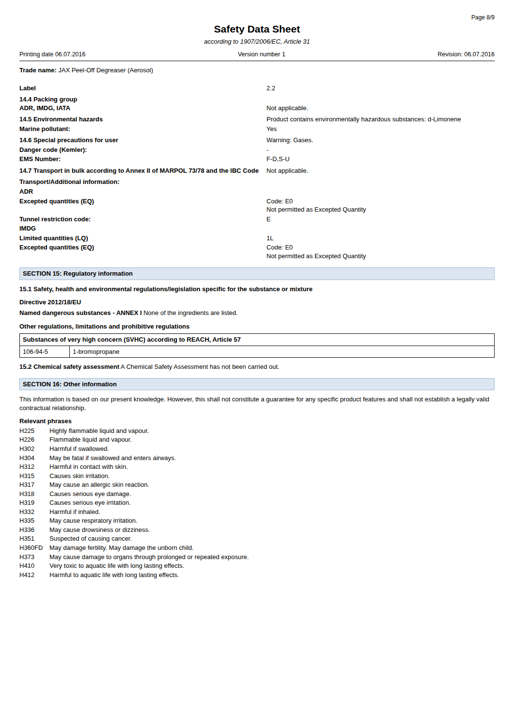Page 8/9
Safety Data Sheet
according to 1907/2006/EC, Article 31
Printing date 06.07.2016 Version number 1 Revision: 06.07.2016
Trade name: JAX Peel-Off Degreaser (Aerosol)
| Label | 2.2 |
| 14.4 Packing group ADR, IMDG, IATA | Not applicable. |
| 14.5 Environmental hazards | Product contains environmentally hazardous substances: d-Limonene |
| Marine pollutant: | Yes |
| 14.6 Special precautions for user | Warning: Gases. |
| Danger code (Kemler): | - |
| EMS Number: | F-D,S-U |
| 14.7 Transport in bulk according to Annex II of MARPOL 73/78 and the IBC Code | Not applicable. |
| Transport/Additional information: | |
| ADR | |
| Excepted quantities (EQ) | Code: E0 Not permitted as Excepted Quantity |
| Tunnel restriction code: | E |
| IMDG | |
| Limited quantities (LQ) | 1L |
| Excepted quantities (EQ) | Code: E0 Not permitted as Excepted Quantity |
SECTION 15: Regulatory information
15.1 Safety, health and environmental regulations/legislation specific for the substance or mixture
Directive 2012/18/EU
Named dangerous substances - ANNEX I None of the ingredients are listed.
Other regulations, limitations and prohibitive regulations
| Substances of very high concern (SVHC) according to REACH, Article 57 |
| --- |
| 106-94-5 | 1-bromopropane |
15.2 Chemical safety assessment A Chemical Safety Assessment has not been carried out.
SECTION 16: Other information
This information is based on our present knowledge. However, this shall not constitute a guarantee for any specific product features and shall not establish a legally valid contractual relationship.
Relevant phrases
| H225 | Highly flammable liquid and vapour. |
| H226 | Flammable liquid and vapour. |
| H302 | Harmful if swallowed. |
| H304 | May be fatal if swallowed and enters airways. |
| H312 | Harmful in contact with skin. |
| H315 | Causes skin irritation. |
| H317 | May cause an allergic skin reaction. |
| H318 | Causes serious eye damage. |
| H319 | Causes serious eye irritation. |
| H332 | Harmful if inhaled. |
| H335 | May cause respiratory irritation. |
| H336 | May cause drowsiness or dizziness. |
| H351 | Suspected of causing cancer. |
| H360FD | May damage fertility. May damage the unborn child. |
| H373 | May cause damage to organs through prolonged or repeated exposure. |
| H410 | Very toxic to aquatic life with long lasting effects. |
| H412 | Harmful to aquatic life with long lasting effects. |